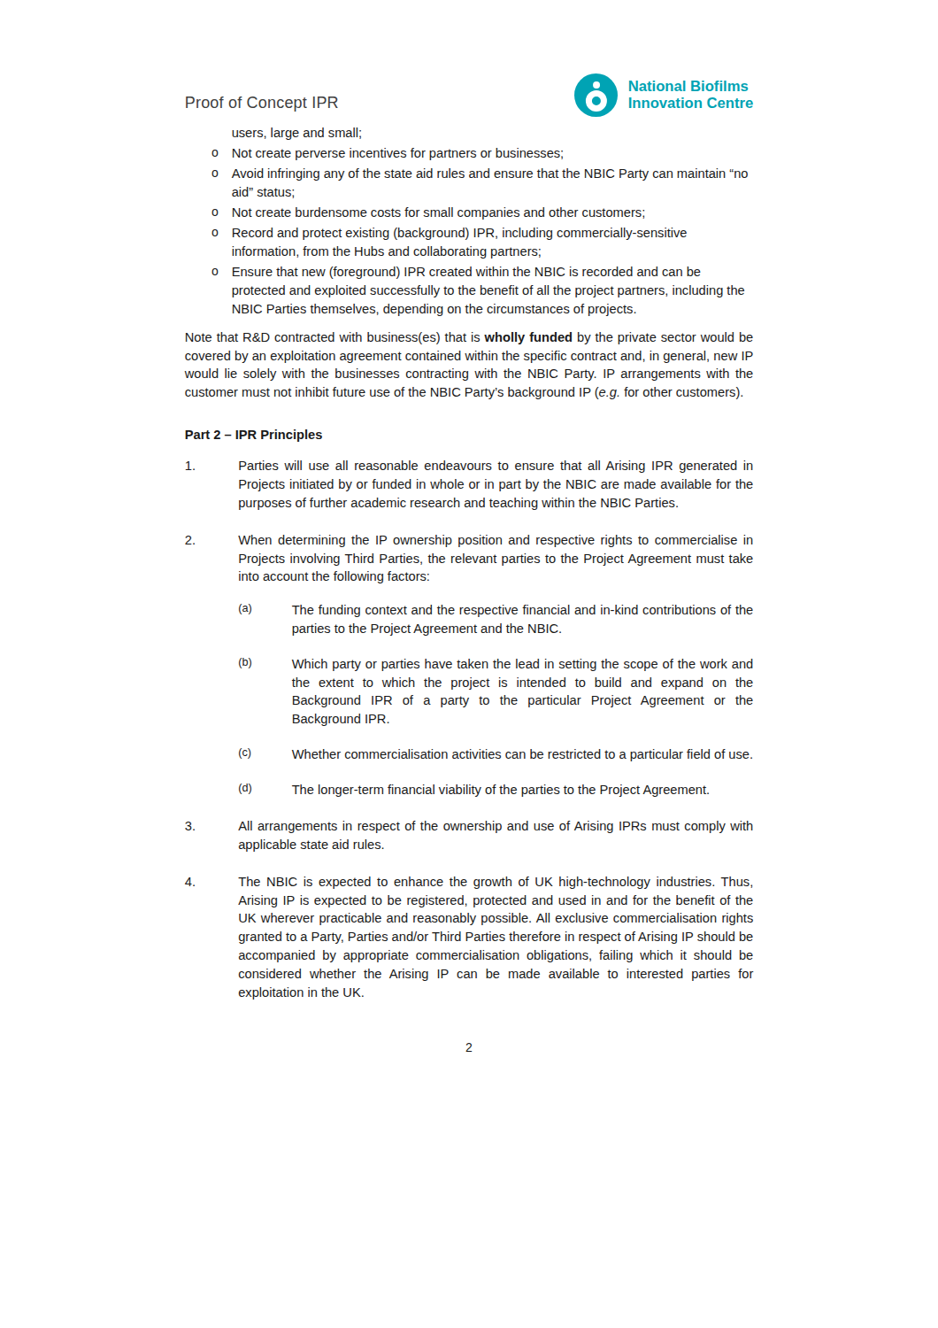Proof of Concept IPR
National Biofilms Innovation Centre
users, large and small;
Not create perverse incentives for partners or businesses;
Avoid infringing any of the state aid rules and ensure that the NBIC Party can maintain “no aid” status;
Not create burdensome costs for small companies and other customers;
Record and protect existing (background) IPR, including commercially-sensitive information, from the Hubs and collaborating partners;
Ensure that new (foreground) IPR created within the NBIC is recorded and can be protected and exploited successfully to the benefit of all the project partners, including the NBIC Parties themselves, depending on the circumstances of projects.
Note that R&D contracted with business(es) that is wholly funded by the private sector would be covered by an exploitation agreement contained within the specific contract and, in general, new IP would lie solely with the businesses contracting with the NBIC Party. IP arrangements with the customer must not inhibit future use of the NBIC Party’s background IP (e.g. for other customers).
Part 2 – IPR Principles
Parties will use all reasonable endeavours to ensure that all Arising IPR generated in Projects initiated by or funded in whole or in part by the NBIC are made available for the purposes of further academic research and teaching within the NBIC Parties.
When determining the IP ownership position and respective rights to commercialise in Projects involving Third Parties, the relevant parties to the Project Agreement must take into account the following factors:
The funding context and the respective financial and in-kind contributions of the parties to the Project Agreement and the NBIC.
Which party or parties have taken the lead in setting the scope of the work and the extent to which the project is intended to build and expand on the Background IPR of a party to the particular Project Agreement or the Background IPR.
Whether commercialisation activities can be restricted to a particular field of use.
The longer-term financial viability of the parties to the Project Agreement.
All arrangements in respect of the ownership and use of Arising IPRs must comply with applicable state aid rules.
The NBIC is expected to enhance the growth of UK high-technology industries. Thus, Arising IP is expected to be registered, protected and used in and for the benefit of the UK wherever practicable and reasonably possible. All exclusive commercialisation rights granted to a Party, Parties and/or Third Parties therefore in respect of Arising IP should be accompanied by appropriate commercialisation obligations, failing which it should be considered whether the Arising IP can be made available to interested parties for exploitation in the UK.
2